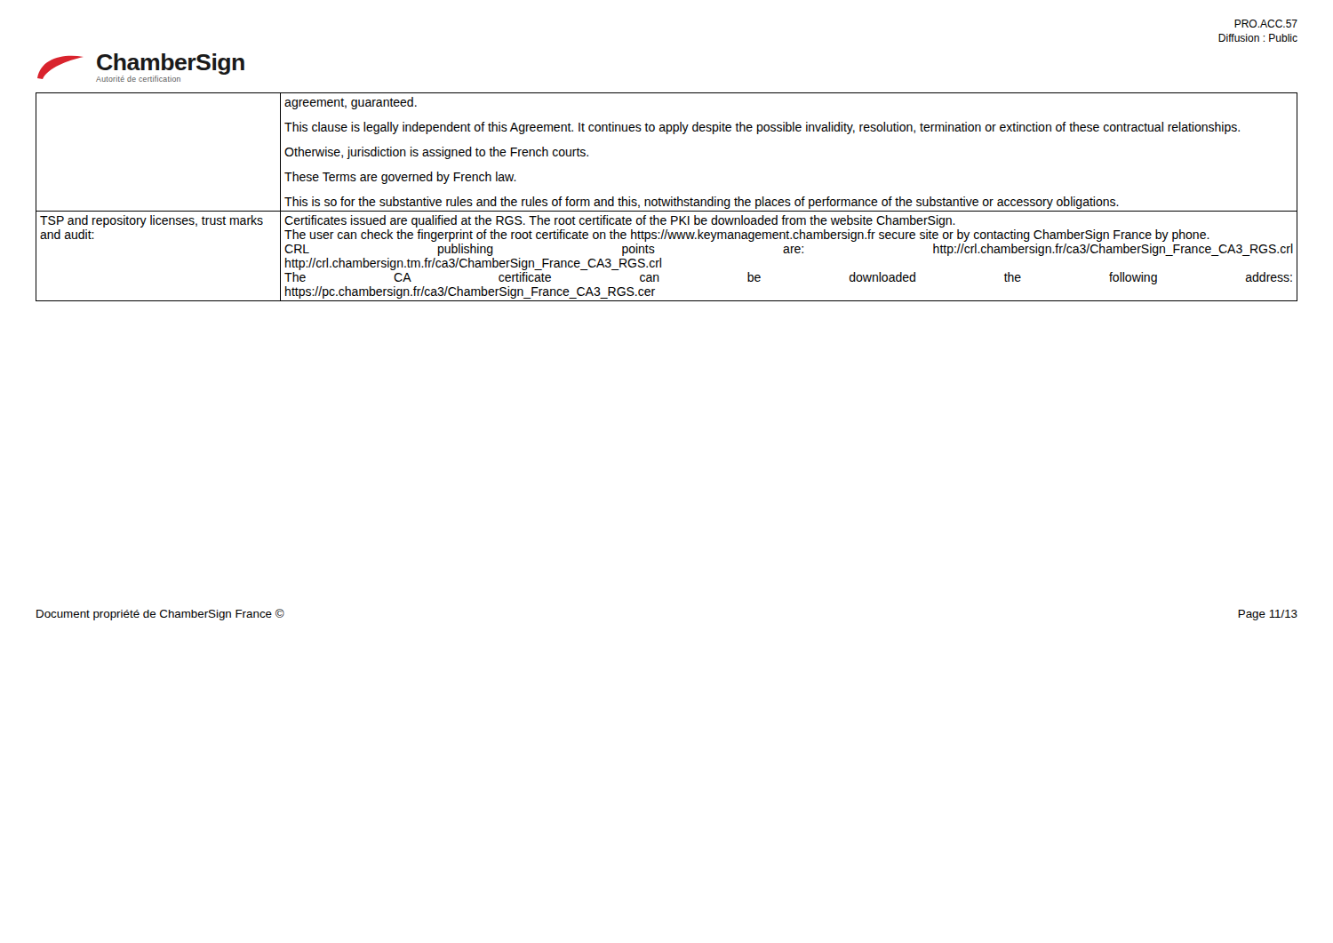PRO.ACC.57
Diffusion : Public
ChamberSign
Autorité de certification
| | agreement, guaranteed. This clause is legally independent of this Agreement. It continues to apply despite the possible invalidity, resolution, termination or extinction of these contractual relationships. Otherwise, jurisdiction is assigned to the French courts. These Terms are governed by French law. This is so for the substantive rules and the rules of form and this, notwithstanding the places of performance of the substantive or accessory obligations. |
| TSP and repository licenses, trust marks and audit: | Certificates issued are qualified at the RGS. The root certificate of the PKI be downloaded from the website ChamberSign. The user can check the fingerprint of the root certificate on the https://www.keymanagement.chambersign.fr secure site or by contacting ChamberSign France by phone. CRL publishing points are: http://crl.chambersign.fr/ca3/ChamberSign_France_CA3_RGS.crl http://crl.chambersign.tm.fr/ca3/ChamberSign_France_CA3_RGS.crl The CA certificate can be downloaded the following address: https://pc.chambersign.fr/ca3/ChamberSign_France_CA3_RGS.cer |
Document propriété de ChamberSign France ©
Page 11/13